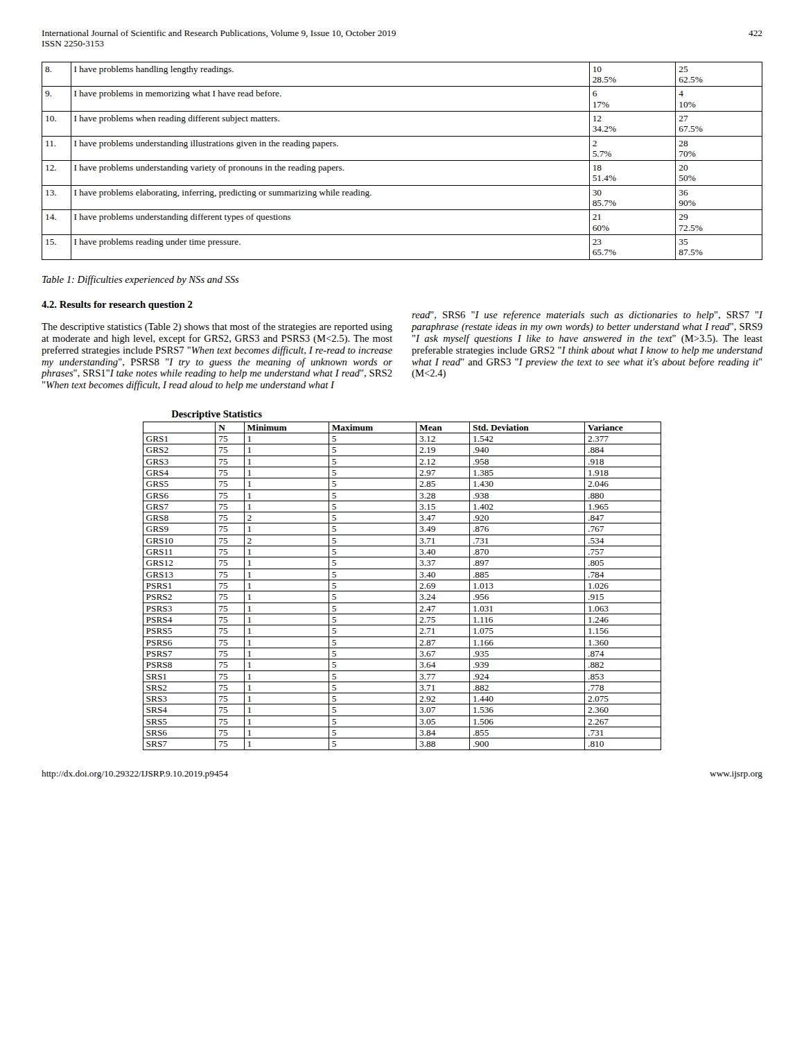International Journal of Scientific and Research Publications, Volume 9, Issue 10, October 2019
ISSN 2250-3153
422
| 8. | I have problems handling lengthy readings. | 10 28.5% | 25 62.5% |
| 9. | I have problems in memorizing what I have read before. | 6 17% | 4 10% |
| 10. | I have problems when reading different subject matters. | 12 34.2% | 27 67.5% |
| 11. | I have problems understanding illustrations given in the reading papers. | 2 5.7% | 28 70% |
| 12. | I have problems understanding variety of pronouns in the reading papers. | 18 51.4% | 20 50% |
| 13. | I have problems elaborating, inferring, predicting or summarizing while reading. | 30 85.7% | 36 90% |
| 14. | I have problems understanding different types of questions | 21 60% | 29 72.5% |
| 15. | I have problems reading under time pressure. | 23 65.7% | 35 87.5% |
Table 1: Difficulties experienced by NSs and SSs
4.2. Results for research question 2
The descriptive statistics (Table 2) shows that most of the strategies are reported using at moderate and high level, except for GRS2, GRS3 and PSRS3 (M<2.5). The most preferred strategies include PSRS7 "When text becomes difficult, I re-read to increase my understanding", PSRS8 "I try to guess the meaning of unknown words or phrases", SRS1"I take notes while reading to help me understand what I read", SRS2 "When text becomes difficult, I read aloud to help me understand what I
read", SRS6 "I use reference materials such as dictionaries to help", SRS7 "I paraphrase (restate ideas in my own words) to better understand what I read", SRS9 "I ask myself questions I like to have answered in the text" (M>3.5). The least preferable strategies include GRS2 "I think about what I know to help me understand what I read" and GRS3 "I preview the text to see what it's about before reading it" (M<2.4)
Descriptive Statistics
| | N | Minimum | Maximum | Mean | Std. Deviation | Variance |
| --- | --- | --- | --- | --- | --- | --- |
| GRS1 | 75 | 1 | 5 | 3.12 | 1.542 | 2.377 |
| GRS2 | 75 | 1 | 5 | 2.19 | .940 | .884 |
| GRS3 | 75 | 1 | 5 | 2.12 | .958 | .918 |
| GRS4 | 75 | 1 | 5 | 2.97 | 1.385 | 1.918 |
| GRS5 | 75 | 1 | 5 | 2.85 | 1.430 | 2.046 |
| GRS6 | 75 | 1 | 5 | 3.28 | .938 | .880 |
| GRS7 | 75 | 1 | 5 | 3.15 | 1.402 | 1.965 |
| GRS8 | 75 | 2 | 5 | 3.47 | .920 | .847 |
| GRS9 | 75 | 1 | 5 | 3.49 | .876 | .767 |
| GRS10 | 75 | 2 | 5 | 3.71 | .731 | .534 |
| GRS11 | 75 | 1 | 5 | 3.40 | .870 | .757 |
| GRS12 | 75 | 1 | 5 | 3.37 | .897 | .805 |
| GRS13 | 75 | 1 | 5 | 3.40 | .885 | .784 |
| PSRS1 | 75 | 1 | 5 | 2.69 | 1.013 | 1.026 |
| PSRS2 | 75 | 1 | 5 | 3.24 | .956 | .915 |
| PSRS3 | 75 | 1 | 5 | 2.47 | 1.031 | 1.063 |
| PSRS4 | 75 | 1 | 5 | 2.75 | 1.116 | 1.246 |
| PSRS5 | 75 | 1 | 5 | 2.71 | 1.075 | 1.156 |
| PSRS6 | 75 | 1 | 5 | 2.87 | 1.166 | 1.360 |
| PSRS7 | 75 | 1 | 5 | 3.67 | .935 | .874 |
| PSRS8 | 75 | 1 | 5 | 3.64 | .939 | .882 |
| SRS1 | 75 | 1 | 5 | 3.77 | .924 | .853 |
| SRS2 | 75 | 1 | 5 | 3.71 | .882 | .778 |
| SRS3 | 75 | 1 | 5 | 2.92 | 1.440 | 2.075 |
| SRS4 | 75 | 1 | 5 | 3.07 | 1.536 | 2.360 |
| SRS5 | 75 | 1 | 5 | 3.05 | 1.506 | 2.267 |
| SRS6 | 75 | 1 | 5 | 3.84 | .855 | .731 |
| SRS7 | 75 | 1 | 5 | 3.88 | .900 | .810 |
http://dx.doi.org/10.29322/IJSRP.9.10.2019.p9454
www.ijsrp.org